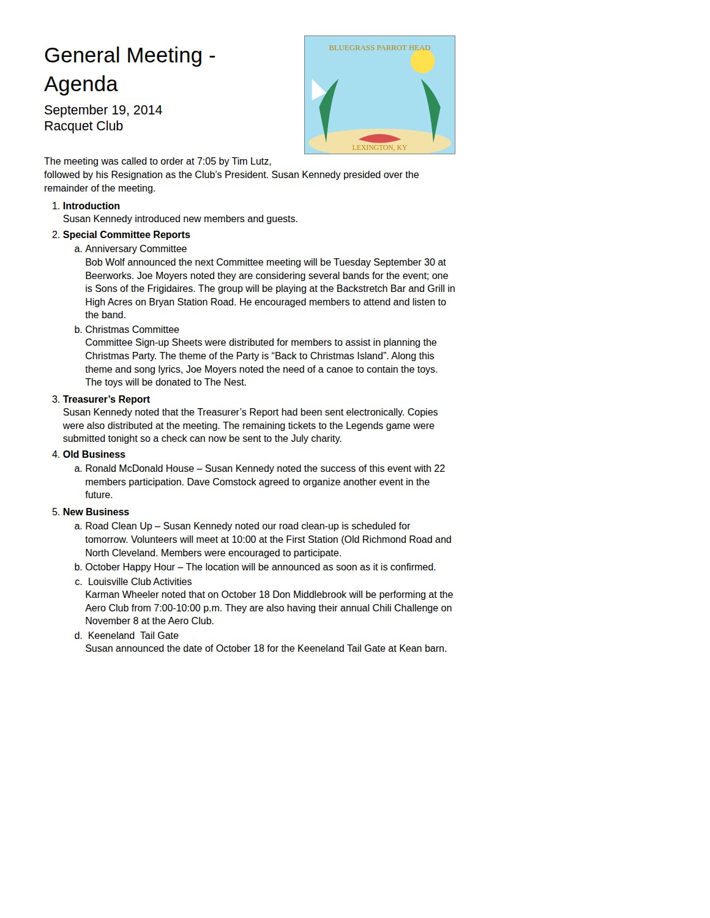General Meeting - Agenda
September 19, 2014
Racquet Club
The meeting was called to order at 7:05 by Tim Lutz, followed by his Resignation as the Club’s President. Susan Kennedy presided over the remainder of the meeting.
Introduction
Susan Kennedy introduced new members and guests.
Special Committee Reports
Anniversary Committee Bob Wolf announced the next Committee meeting will be Tuesday September 30 at Beerworks. Joe Moyers noted they are considering several bands for the event; one is Sons of the Frigidaires. The group will be playing at the Backstretch Bar and Grill in High Acres on Bryan Station Road. He encouraged members to attend and listen to the band.
Christmas Committee Committee Sign-up Sheets were distributed for members to assist in planning the Christmas Party. The theme of the Party is “Back to Christmas Island”. Along this theme and song lyrics, Joe Moyers noted the need of a canoe to contain the toys. The toys will be donated to The Nest.
Treasurer’s Report
Susan Kennedy noted that the Treasurer’s Report had been sent electronically. Copies were also distributed at the meeting. The remaining tickets to the Legends game were submitted tonight so a check can now be sent to the July charity.
Old Business
Ronald McDonald House – Susan Kennedy noted the success of this event with 22 members participation. Dave Comstock agreed to organize another event in the future.
New Business
Road Clean Up – Susan Kennedy noted our road clean-up is scheduled for tomorrow. Volunteers will meet at 10:00 at the First Station (Old Richmond Road and North Cleveland. Members were encouraged to participate.
October Happy Hour – The location will be announced as soon as it is confirmed.
Louisville Club Activities Karman Wheeler noted that on October 18 Don Middlebrook will be performing at the Aero Club from 7:00-10:00 p.m. They are also having their annual Chili Challenge on November 8 at the Aero Club.
Keeneland Tail Gate Susan announced the date of October 18 for the Keeneland Tail Gate at Kean barn.